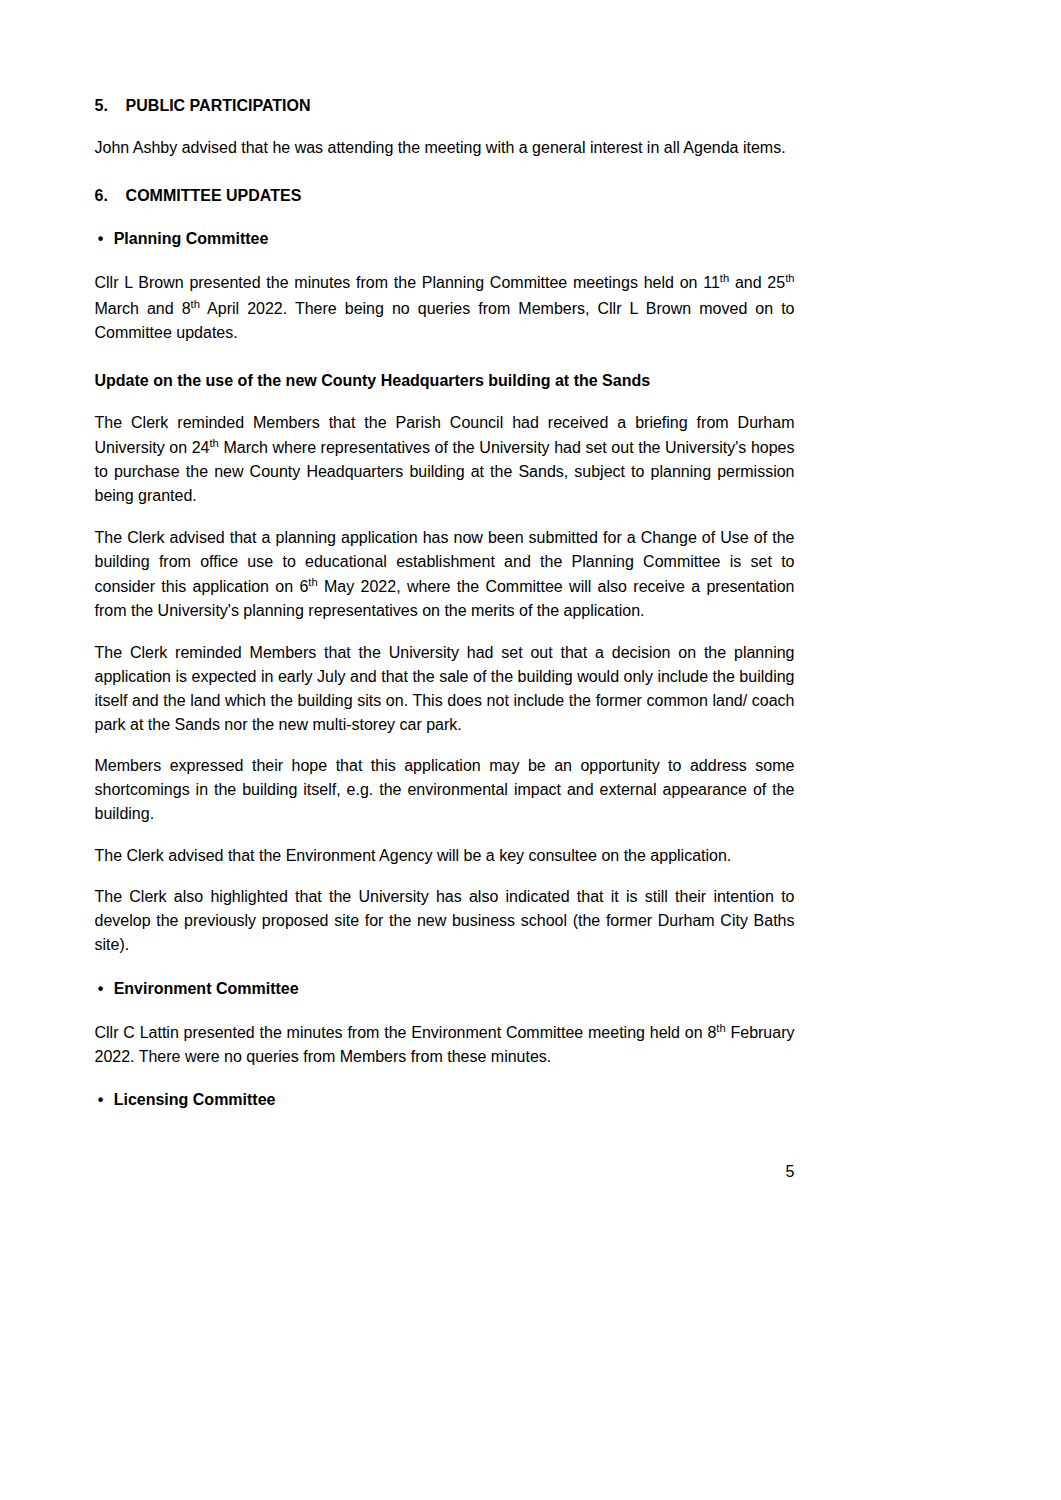5. PUBLIC PARTICIPATION
John Ashby advised that he was attending the meeting with a general interest in all Agenda items.
6. COMMITTEE UPDATES
Planning Committee
Cllr L Brown presented the minutes from the Planning Committee meetings held on 11th and 25th March and 8th April 2022. There being no queries from Members, Cllr L Brown moved on to Committee updates.
Update on the use of the new County Headquarters building at the Sands
The Clerk reminded Members that the Parish Council had received a briefing from Durham University on 24th March where representatives of the University had set out the University's hopes to purchase the new County Headquarters building at the Sands, subject to planning permission being granted.
The Clerk advised that a planning application has now been submitted for a Change of Use of the building from office use to educational establishment and the Planning Committee is set to consider this application on 6th May 2022, where the Committee will also receive a presentation from the University's planning representatives on the merits of the application.
The Clerk reminded Members that the University had set out that a decision on the planning application is expected in early July and that the sale of the building would only include the building itself and the land which the building sits on. This does not include the former common land/ coach park at the Sands nor the new multi-storey car park.
Members expressed their hope that this application may be an opportunity to address some shortcomings in the building itself, e.g. the environmental impact and external appearance of the building.
The Clerk advised that the Environment Agency will be a key consultee on the application.
The Clerk also highlighted that the University has also indicated that it is still their intention to develop the previously proposed site for the new business school (the former Durham City Baths site).
Environment Committee
Cllr C Lattin presented the minutes from the Environment Committee meeting held on 8th February 2022. There were no queries from Members from these minutes.
Licensing Committee
5